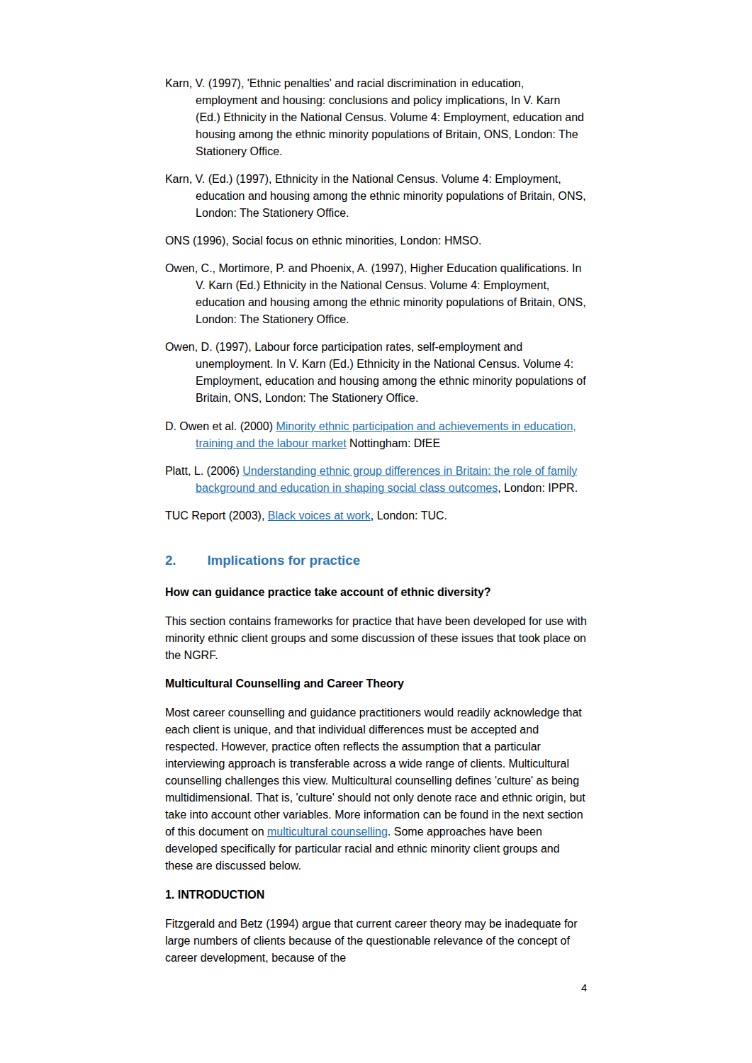Karn, V. (1997), 'Ethnic penalties' and racial discrimination in education, employment and housing: conclusions and policy implications, In V. Karn (Ed.) Ethnicity in the National Census. Volume 4: Employment, education and housing among the ethnic minority populations of Britain, ONS, London: The Stationery Office.
Karn, V. (Ed.) (1997), Ethnicity in the National Census. Volume 4: Employment, education and housing among the ethnic minority populations of Britain, ONS, London: The Stationery Office.
ONS (1996), Social focus on ethnic minorities, London: HMSO.
Owen, C., Mortimore, P. and Phoenix, A. (1997), Higher Education qualifications. In V. Karn (Ed.) Ethnicity in the National Census. Volume 4: Employment, education and housing among the ethnic minority populations of Britain, ONS, London: The Stationery Office.
Owen, D. (1997), Labour force participation rates, self-employment and unemployment. In V. Karn (Ed.) Ethnicity in the National Census. Volume 4: Employment, education and housing among the ethnic minority populations of Britain, ONS, London: The Stationery Office.
D. Owen et al. (2000) Minority ethnic participation and achievements in education, training and the labour market Nottingham: DfEE
Platt, L. (2006) Understanding ethnic group differences in Britain: the role of family background and education in shaping social class outcomes, London: IPPR.
TUC Report (2003), Black voices at work, London: TUC.
2. Implications for practice
How can guidance practice take account of ethnic diversity?
This section contains frameworks for practice that have been developed for use with minority ethnic client groups and some discussion of these issues that took place on the NGRF.
Multicultural Counselling and Career Theory
Most career counselling and guidance practitioners would readily acknowledge that each client is unique, and that individual differences must be accepted and respected. However, practice often reflects the assumption that a particular interviewing approach is transferable across a wide range of clients. Multicultural counselling challenges this view. Multicultural counselling defines 'culture' as being multidimensional. That is, 'culture' should not only denote race and ethnic origin, but take into account other variables. More information can be found in the next section of this document on multicultural counselling. Some approaches have been developed specifically for particular racial and ethnic minority client groups and these are discussed below.
1. INTRODUCTION
Fitzgerald and Betz (1994) argue that current career theory may be inadequate for large numbers of clients because of the questionable relevance of the concept of career development, because of the
4